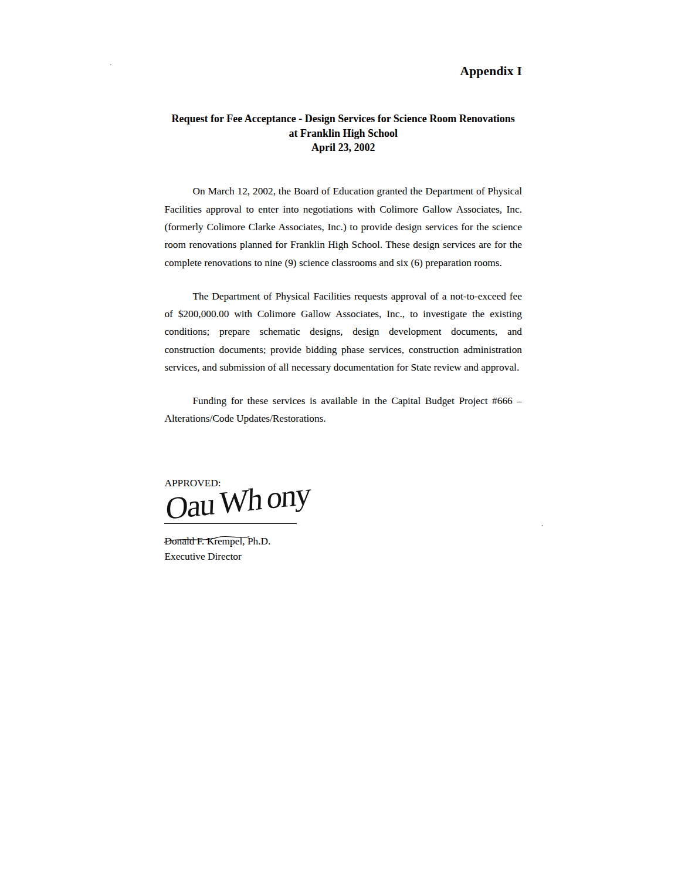.
Appendix I
Request for Fee Acceptance - Design Services for Science Room Renovations at Franklin High School April 23, 2002
On March 12, 2002, the Board of Education granted the Department of Physical Facilities approval to enter into negotiations with Colimore Gallow Associates, Inc. (formerly Colimore Clarke Associates, Inc.) to provide design services for the science room renovations planned for Franklin High School. These design services are for the complete renovations to nine (9) science classrooms and six (6) preparation rooms.
The Department of Physical Facilities requests approval of a not-to-exceed fee of $200,000.00 with Colimore Gallow Associates, Inc., to investigate the existing conditions; prepare schematic designs, design development documents, and construction documents; provide bidding phase services, construction administration services, and submission of all necessary documentation for State review and approval.
Funding for these services is available in the Capital Budget Project #666 – Alterations/Code Updates/Restorations.
APPROVED:
Oau Wh ony
Donald F. Krempel, Ph.D.
Executive Director
.